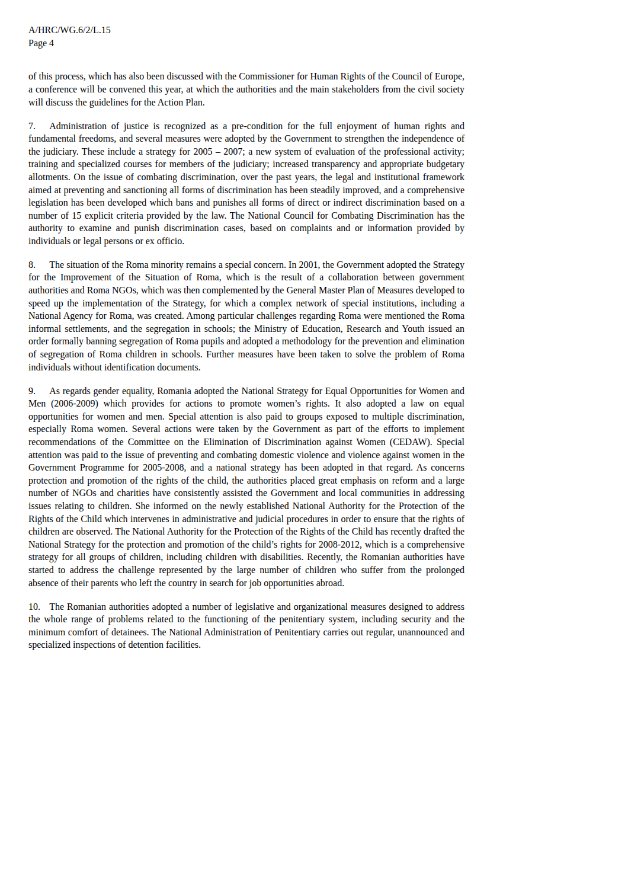A/HRC/WG.6/2/L.15
Page 4
of this process, which has also been discussed with the Commissioner for Human Rights of the Council of Europe, a conference will be convened this year, at which the authorities and the main stakeholders from the civil society will discuss the guidelines for the Action Plan.
7. Administration of justice is recognized as a pre-condition for the full enjoyment of human rights and fundamental freedoms, and several measures were adopted by the Government to strengthen the independence of the judiciary. These include a strategy for 2005 – 2007; a new system of evaluation of the professional activity; training and specialized courses for members of the judiciary; increased transparency and appropriate budgetary allotments. On the issue of combating discrimination, over the past years, the legal and institutional framework aimed at preventing and sanctioning all forms of discrimination has been steadily improved, and a comprehensive legislation has been developed which bans and punishes all forms of direct or indirect discrimination based on a number of 15 explicit criteria provided by the law. The National Council for Combating Discrimination has the authority to examine and punish discrimination cases, based on complaints and or information provided by individuals or legal persons or ex officio.
8. The situation of the Roma minority remains a special concern. In 2001, the Government adopted the Strategy for the Improvement of the Situation of Roma, which is the result of a collaboration between government authorities and Roma NGOs, which was then complemented by the General Master Plan of Measures developed to speed up the implementation of the Strategy, for which a complex network of special institutions, including a National Agency for Roma, was created. Among particular challenges regarding Roma were mentioned the Roma informal settlements, and the segregation in schools; the Ministry of Education, Research and Youth issued an order formally banning segregation of Roma pupils and adopted a methodology for the prevention and elimination of segregation of Roma children in schools. Further measures have been taken to solve the problem of Roma individuals without identification documents.
9. As regards gender equality, Romania adopted the National Strategy for Equal Opportunities for Women and Men (2006-2009) which provides for actions to promote women’s rights. It also adopted a law on equal opportunities for women and men. Special attention is also paid to groups exposed to multiple discrimination, especially Roma women. Several actions were taken by the Government as part of the efforts to implement recommendations of the Committee on the Elimination of Discrimination against Women (CEDAW). Special attention was paid to the issue of preventing and combating domestic violence and violence against women in the Government Programme for 2005-2008, and a national strategy has been adopted in that regard. As concerns protection and promotion of the rights of the child, the authorities placed great emphasis on reform and a large number of NGOs and charities have consistently assisted the Government and local communities in addressing issues relating to children. She informed on the newly established National Authority for the Protection of the Rights of the Child which intervenes in administrative and judicial procedures in order to ensure that the rights of children are observed. The National Authority for the Protection of the Rights of the Child has recently drafted the National Strategy for the protection and promotion of the child’s rights for 2008-2012, which is a comprehensive strategy for all groups of children, including children with disabilities. Recently, the Romanian authorities have started to address the challenge represented by the large number of children who suffer from the prolonged absence of their parents who left the country in search for job opportunities abroad.
10. The Romanian authorities adopted a number of legislative and organizational measures designed to address the whole range of problems related to the functioning of the penitentiary system, including security and the minimum comfort of detainees. The National Administration of Penitentiary carries out regular, unannounced and specialized inspections of detention facilities.